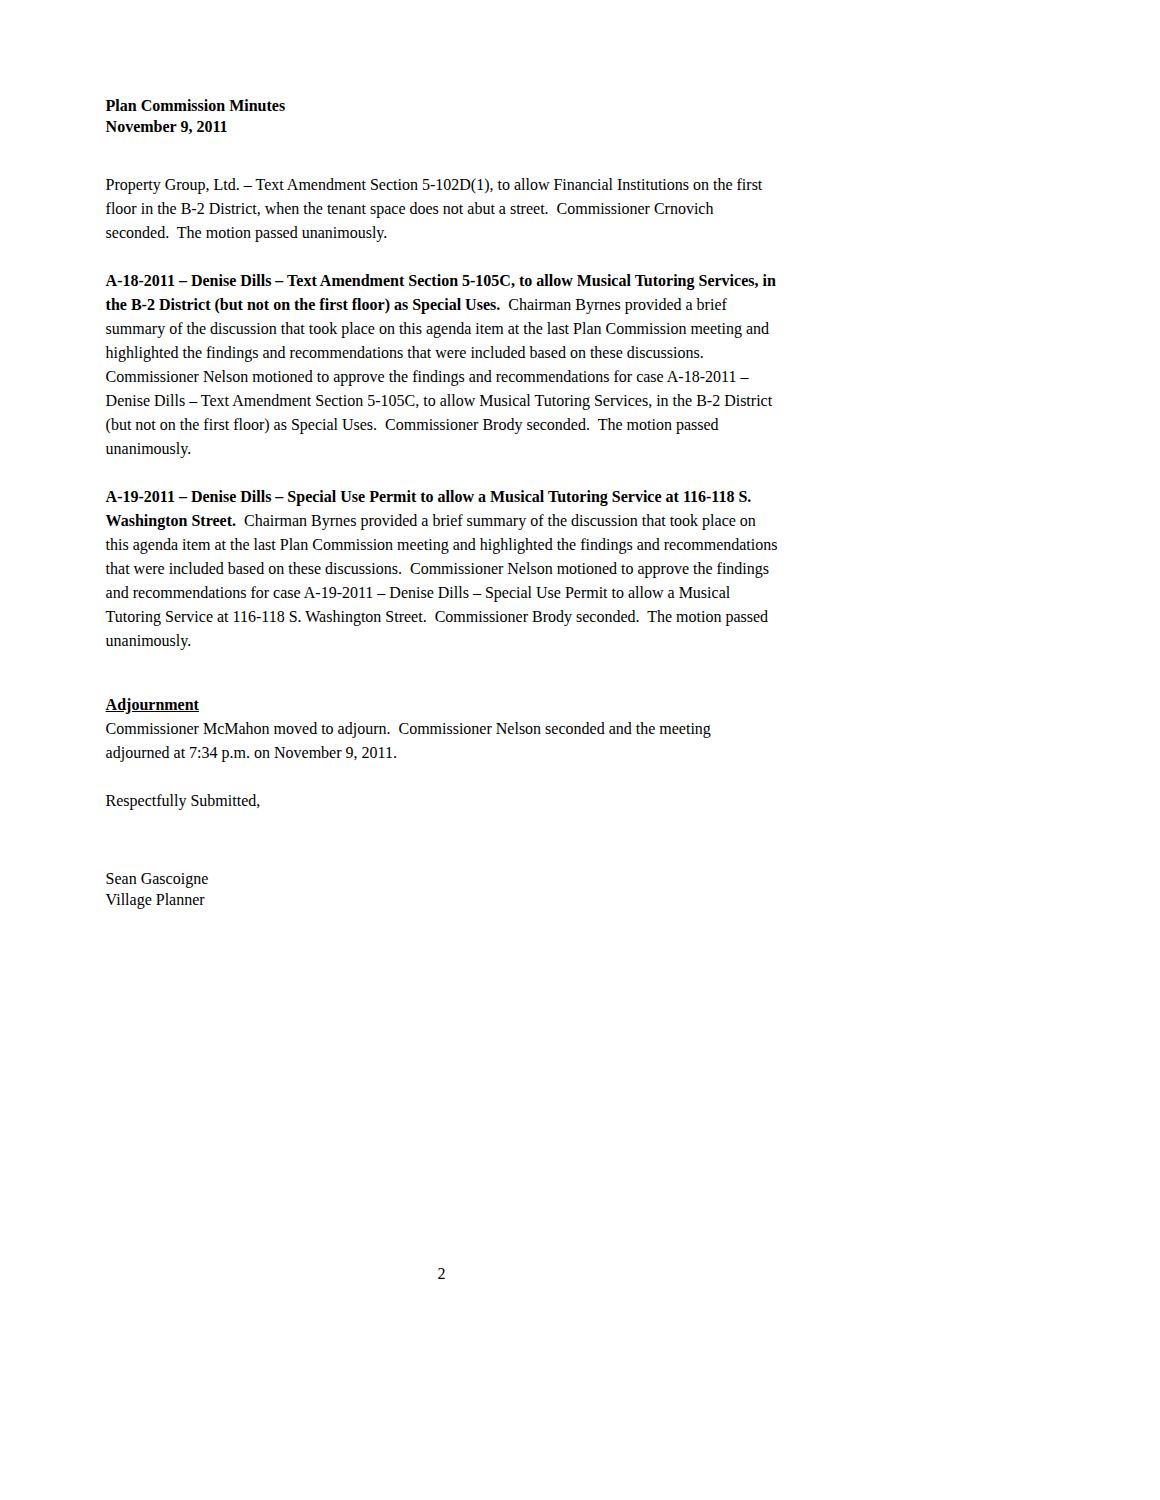Plan Commission Minutes
November 9, 2011
Property Group, Ltd. – Text Amendment Section 5-102D(1), to allow Financial Institutions on the first floor in the B-2 District, when the tenant space does not abut a street. Commissioner Crnovich seconded. The motion passed unanimously.
A-18-2011 – Denise Dills – Text Amendment Section 5-105C, to allow Musical Tutoring Services, in the B-2 District (but not on the first floor) as Special Uses. Chairman Byrnes provided a brief summary of the discussion that took place on this agenda item at the last Plan Commission meeting and highlighted the findings and recommendations that were included based on these discussions. Commissioner Nelson motioned to approve the findings and recommendations for case A-18-2011 – Denise Dills – Text Amendment Section 5-105C, to allow Musical Tutoring Services, in the B-2 District (but not on the first floor) as Special Uses. Commissioner Brody seconded. The motion passed unanimously.
A-19-2011 – Denise Dills – Special Use Permit to allow a Musical Tutoring Service at 116-118 S. Washington Street. Chairman Byrnes provided a brief summary of the discussion that took place on this agenda item at the last Plan Commission meeting and highlighted the findings and recommendations that were included based on these discussions. Commissioner Nelson motioned to approve the findings and recommendations for case A-19-2011 – Denise Dills – Special Use Permit to allow a Musical Tutoring Service at 116-118 S. Washington Street. Commissioner Brody seconded. The motion passed unanimously.
Adjournment
Commissioner McMahon moved to adjourn. Commissioner Nelson seconded and the meeting adjourned at 7:34 p.m. on November 9, 2011.
Respectfully Submitted,
Sean Gascoigne
Village Planner
2